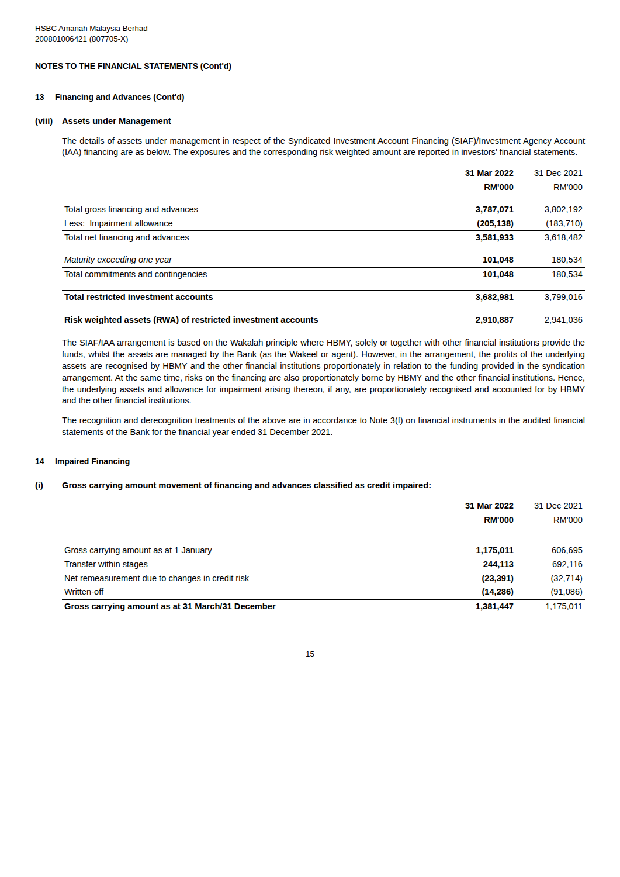HSBC Amanah Malaysia Berhad
200801006421 (807705-X)
NOTES TO THE FINANCIAL STATEMENTS (Cont'd)
13 Financing and Advances (Cont'd)
(viii) Assets under Management
The details of assets under management in respect of the Syndicated Investment Account Financing (SIAF)/Investment Agency Account (IAA) financing are as below. The exposures and the corresponding risk weighted amount are reported in investors' financial statements.
| | 31 Mar 2022 | 31 Dec 2021 |
| | RM'000 | RM'000 |
| Total gross financing and advances | 3,787,071 | 3,802,192 |
| Less: Impairment allowance | (205,138) | (183,710) |
| Total net financing and advances | 3,581,933 | 3,618,482 |
| Maturity exceeding one year | 101,048 | 180,534 |
| Total commitments and contingencies | 101,048 | 180,534 |
| Total restricted investment accounts | 3,682,981 | 3,799,016 |
| Risk weighted assets (RWA) of restricted investment accounts | 2,910,887 | 2,941,036 |
The SIAF/IAA arrangement is based on the Wakalah principle where HBMY, solely or together with other financial institutions provide the funds, whilst the assets are managed by the Bank (as the Wakeel or agent). However, in the arrangement, the profits of the underlying assets are recognised by HBMY and the other financial institutions proportionately in relation to the funding provided in the syndication arrangement. At the same time, risks on the financing are also proportionately borne by HBMY and the other financial institutions. Hence, the underlying assets and allowance for impairment arising thereon, if any, are proportionately recognised and accounted for by HBMY and the other financial institutions.
The recognition and derecognition treatments of the above are in accordance to Note 3(f) on financial instruments in the audited financial statements of the Bank for the financial year ended 31 December 2021.
14 Impaired Financing
(i) Gross carrying amount movement of financing and advances classified as credit impaired:
| | 31 Mar 2022 | 31 Dec 2021 |
| | RM'000 | RM'000 |
| Gross carrying amount as at 1 January | 1,175,011 | 606,695 |
| Transfer within stages | 244,113 | 692,116 |
| Net remeasurement due to changes in credit risk | (23,391) | (32,714) |
| Written-off | (14,286) | (91,086) |
| Gross carrying amount as at 31 March/31 December | 1,381,447 | 1,175,011 |
15